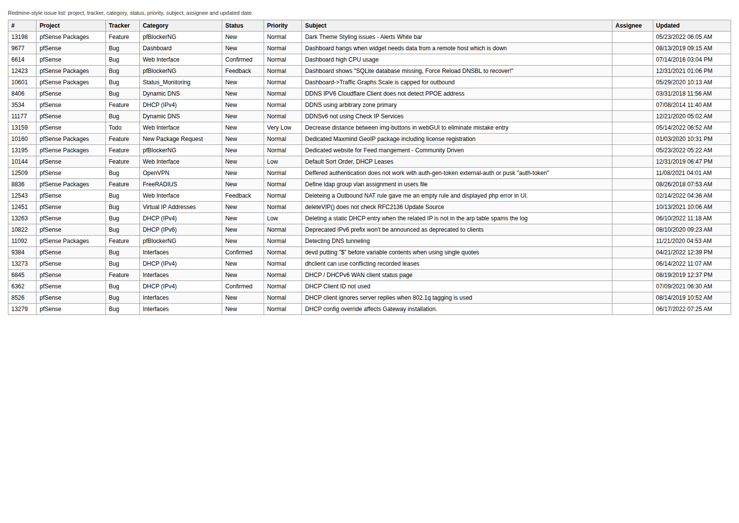Redmine-style issue list: project, tracker, category, status, priority, subject, assignee and updated date.
| # | Project | Tracker | Category | Status | Priority | Subject | Assignee | Updated |
| --- | --- | --- | --- | --- | --- | --- | --- | --- |
| 13198 | pfSense Packages | Feature | pfBlockerNG | New | Normal | Dark Theme Styling issues - Alerts White bar | | 05/23/2022 06:05 AM |
| 9677 | pfSense | Bug | Dashboard | New | Normal | Dashboard hangs when widget needs data from a remote host which is down | | 08/13/2019 09:15 AM |
| 6614 | pfSense | Bug | Web Interface | Confirmed | Normal | Dashboard high CPU usage | | 07/14/2016 03:04 PM |
| 12423 | pfSense Packages | Bug | pfBlockerNG | Feedback | Normal | Dashboard shows "SQLite database missing, Force Reload DNSBL to recover!" | | 12/31/2021 01:06 PM |
| 10601 | pfSense Packages | Bug | Status_Monitoring | New | Normal | Dashboard->Traffic Graphs Scale is capped for outbound | | 05/29/2020 10:13 AM |
| 8406 | pfSense | Bug | Dynamic DNS | New | Normal | DDNS IPV6 Cloudflare Client does not detect PPOE address | | 03/31/2018 11:56 AM |
| 3534 | pfSense | Feature | DHCP (IPv4) | New | Normal | DDNS using arbitrary zone primary | | 07/08/2014 11:40 AM |
| 11177 | pfSense | Bug | Dynamic DNS | New | Normal | DDNSv6 not using Check IP Services | | 12/21/2020 05:02 AM |
| 13159 | pfSense | Todo | Web Interface | New | Very Low | Decrease distance between img-buttons in webGUI to eliminate mistake entry | | 05/14/2022 06:52 AM |
| 10160 | pfSense Packages | Feature | New Package Request | New | Normal | Dedicated Maxmind GeoIP package including license registration | | 01/03/2020 10:31 PM |
| 13195 | pfSense Packages | Feature | pfBlockerNG | New | Normal | Dedicated website for Feed mangement - Community Driven | | 05/23/2022 05:22 AM |
| 10144 | pfSense | Feature | Web Interface | New | Low | Default Sort Order, DHCP Leases | | 12/31/2019 06:47 PM |
| 12509 | pfSense | Bug | OpenVPN | New | Normal | Deffered authentication does not work with auth-gen-token external-auth or pusk "auth-token" | | 11/08/2021 04:01 AM |
| 8836 | pfSense Packages | Feature | FreeRADIUS | New | Normal | Define ldap group vlan assignment in users file | | 08/26/2018 07:53 AM |
| 12543 | pfSense | Bug | Web Interface | Feedback | Normal | Deleteing a Outbound NAT rule gave me an empty rule and displayed php error in UI. | | 02/14/2022 04:36 AM |
| 12451 | pfSense | Bug | Virtual IP Addresses | New | Normal | deleteVIP() does not check RFC2136 Update Source | | 10/13/2021 10:06 AM |
| 13263 | pfSense | Bug | DHCP (IPv4) | New | Low | Deleting a static DHCP entry when the related IP is not in the arp table spams the log | | 06/10/2022 11:18 AM |
| 10822 | pfSense | Bug | DHCP (IPv6) | New | Normal | Deprecated IPv6 prefix won't be announced as deprecated to clients | | 08/10/2020 09:23 AM |
| 11092 | pfSense Packages | Feature | pfBlockerNG | New | Normal | Detecting DNS tunneling | | 11/21/2020 04:53 AM |
| 9384 | pfSense | Bug | Interfaces | Confirmed | Normal | devd putting "$" before variable contents when using single quotes | | 04/21/2022 12:39 PM |
| 13273 | pfSense | Bug | DHCP (IPv4) | New | Normal | dhclient can use conflicting recorded leases | | 06/14/2022 11:07 AM |
| 6845 | pfSense | Feature | Interfaces | New | Normal | DHCP / DHCPv6 WAN client status page | | 08/19/2019 12:37 PM |
| 6362 | pfSense | Bug | DHCP (IPv4) | Confirmed | Normal | DHCP Client ID not used | | 07/09/2021 06:30 AM |
| 8526 | pfSense | Bug | Interfaces | New | Normal | DHCP client ignores server replies when 802.1q tagging is used | | 08/14/2019 10:52 AM |
| 13279 | pfSense | Bug | Interfaces | New | Normal | DHCP config override affects Gateway installation. | | 06/17/2022 07:25 AM |